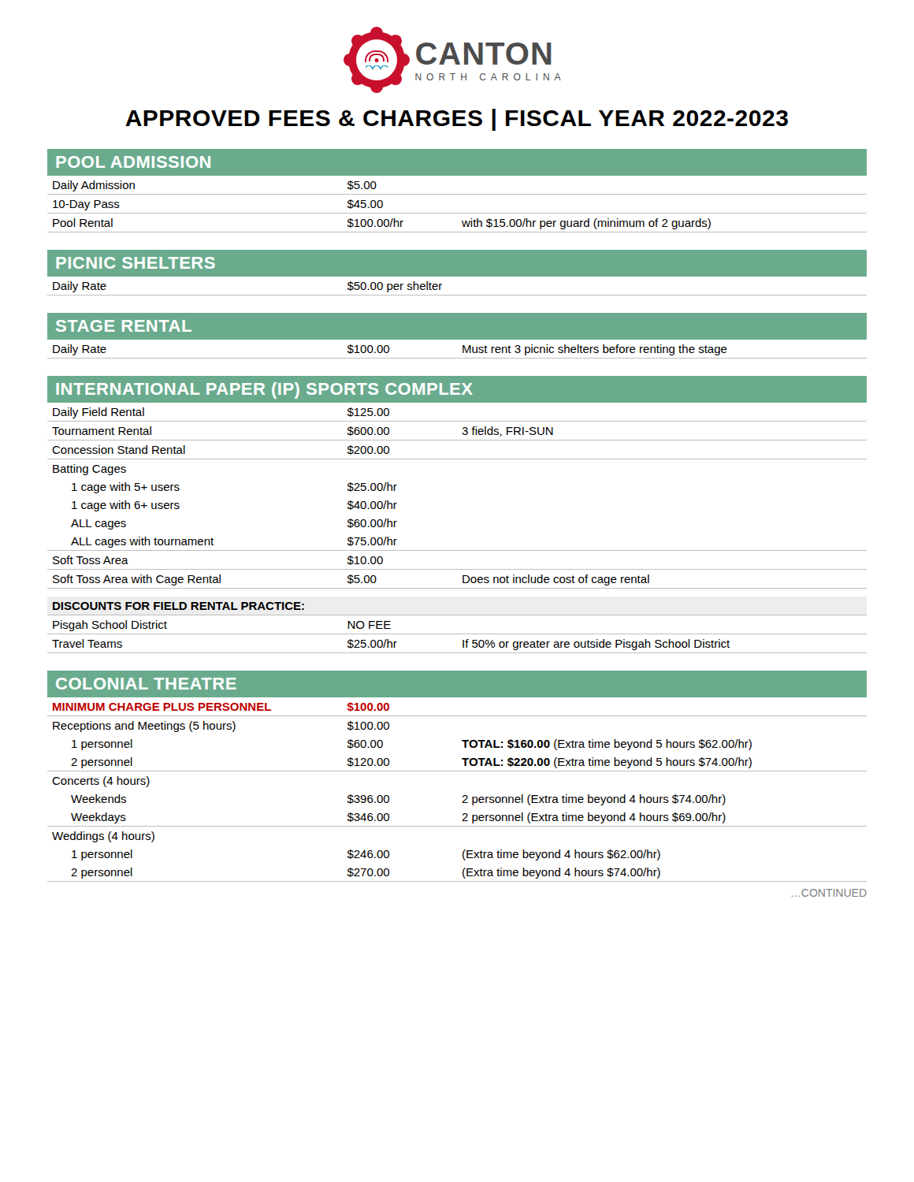CANTON
NORTH CAROLINA
APPROVED FEES & CHARGES | FISCAL YEAR 2022-2023
POOL ADMISSION
| Daily Admission | $5.00 | |
| 10-Day Pass | $45.00 | |
| Pool Rental | $100.00/hr | with $15.00/hr per guard (minimum of 2 guards) |
PICNIC SHELTERS
| Daily Rate | $50.00 per shelter |
STAGE RENTAL
| Daily Rate | $100.00 | Must rent 3 picnic shelters before renting the stage |
INTERNATIONAL PAPER (IP) SPORTS COMPLEX
| Daily Field Rental | $125.00 | |
| Tournament Rental | $600.00 | 3 fields, FRI-SUN |
| Concession Stand Rental | $200.00 | |
| Batting Cages | | |
| 1 cage with 5+ users | $25.00/hr | |
| 1 cage with 6+ users | $40.00/hr | |
| ALL cages | $60.00/hr | |
| ALL cages with tournament | $75.00/hr | |
| Soft Toss Area | $10.00 | |
| Soft Toss Area with Cage Rental | $5.00 | Does not include cost of cage rental |
| DISCOUNTS FOR FIELD RENTAL PRACTICE: |
| Pisgah School District | NO FEE | |
| Travel Teams | $25.00/hr | If 50% or greater are outside Pisgah School District |
COLONIAL THEATRE
| MINIMUM CHARGE PLUS PERSONNEL | $100.00 | |
| Receptions and Meetings (5 hours) | $100.00 | |
| 1 personnel | $60.00 | TOTAL: $160.00 (Extra time beyond 5 hours $62.00/hr) |
| 2 personnel | $120.00 | TOTAL: $220.00 (Extra time beyond 5 hours $74.00/hr) |
| Concerts (4 hours) | | |
| Weekends | $396.00 | 2 personnel (Extra time beyond 4 hours $74.00/hr) |
| Weekdays | $346.00 | 2 personnel (Extra time beyond 4 hours $69.00/hr) |
| Weddings (4 hours) | | |
| 1 personnel | $246.00 | (Extra time beyond 4 hours $62.00/hr) |
| 2 personnel | $270.00 | (Extra time beyond 4 hours $74.00/hr) |
…CONTINUED